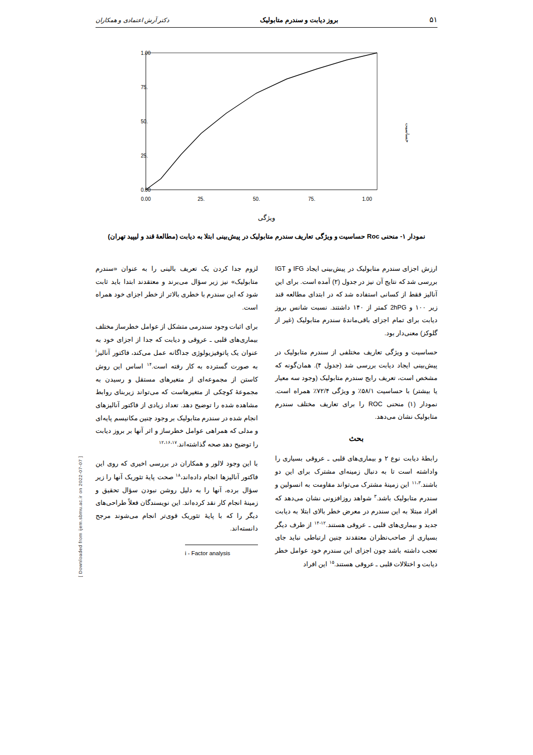۵۱
بروز دیابت و سندرم متابولیک
دکتر آرش اعتمادی و همکاران
1.00 .75 .50 .25 0.00 0.00 .25 .50 .75 1.00
حساسیت
ویژگی
نمودار ۱- منحنی Roc حساسیت و ویژگی تعاریف سندرم متابولیک در پیش‌بینی ابتلا به دیابت (مطالعۀ قند و لیپید تهران)
ارزش اجزای سندرم متابولیک در پیش‌بینی ایجاد IFG و IGT بررسی شد که نتایج آن نیز در جدول (۲) آمده است. برای این آنالیز فقط از کسانی استفاده شد که در ابتدای مطالعه قند زیر ۱۰۰ و 2hPG کمتر از ۱۴۰ داشتند. نسبت شانس بروز دیابت برای تمام اجزای باقی‌ماندۀ سندرم متابولیک (غیر از گلوکز) معنی‌دار بود.
حساسیت و ویژگی تعاریف مختلفی از سندرم متابولیک در پیش‌بینی ایجاد دیابت بررسی شد (جدول ۴). همان‌گونه که مشخص است، تعریف رایج سندرم متابولیک (وجود سه معیار یا بیشتر) با حساسیت ۵۸/۱٪ و ویژگی ۷۲/۴٪ همراه است. نمودار (۱) منحنی ROC را برای تعاریف مختلف سندرم متابولیک نشان می‌دهد.
بحث
رابطۀ دیابت نوع ۲ و بیماری‌های قلبی ـ عروقی بسیاری را واداشته است تا به دنبال زمینه‌ای مشترک برای این دو باشند.۱۱،۳ این زمینۀ مشترک می‌تواند مقاومت به انسولین و سندرم متابولیک باشد.۳ شواهد روزافزونی نشان می‌دهد که افراد مبتلا به این سندرم در معرض خطر بالای ابتلا به دیابت جدید و بیماری‌های قلبی ـ عروقی هستند.۱۲-۱۴ از طرف دیگر بسیاری از صاحب‌نظران معتقدند چنین ارتباطی نباید جای تعجب داشته باشد چون اجزای این سندرم خود عوامل خطر دیابت و اختلالات قلبی ـ عروقی هستند.۱۵ این افراد
لزوم جدا کردن یک تعریف بالینی را به عنوان «سندرم متابولیک» نیز زیر سؤال می‌برند و معتقدند ابتدا باید ثابت شود که این سندرم با خطری بالاتر از خطر اجزای خود همراه است.
برای اثبات وجود سندرمی متشکل از عوامل خطرساز مختلف بیماری‌های قلبی ـ عروقی و دیابت که جدا از اجزای خود به عنوان یک پاتوفیزیولوژی جداگانه عمل می‌کند، فاکتور آنالیزi به صورت گسترده به کار رفته است.۱۴ اساس این روش کاستن از مجموعه‌ای از متغیرهای مستقل و رسیدن به مجموعۀ کوچکی از متغیرهاست که می‌تواند زیربنای روابط مشاهده شده را توضیح دهد. تعداد زیادی از فاکتور آنالیزهای انجام شده در سندرم متابولیک بر وجود چنین مکانیسم پایه‌ای و مدلی که همراهی عوامل خطرساز و اثر آنها بر بروز دیابت را توضیح دهد صحه گذاشته‌اند.۱۲،۱۶،۱۷
با این وجود لالور و همکاران در بررسی اخیری که روی این فاکتور آنالیزها انجام داده‌اند،۱۸ صحت پایۀ تئوریک آنها را زیر سؤال برده، آنها را به دلیل روشن نبودن سؤال تحقیق و زمینۀ انجام کار نقد کرده‌اند. این نویسندگان فعلاً طراحی‌های دیگر را که با پایۀ تئوریک قوی‌تر انجام می‌شوند مرجح دانسته‌اند.
i - Factor analysis
[ Downloaded from ijem.sbmu.ac.ir on 2022-07-07 ]